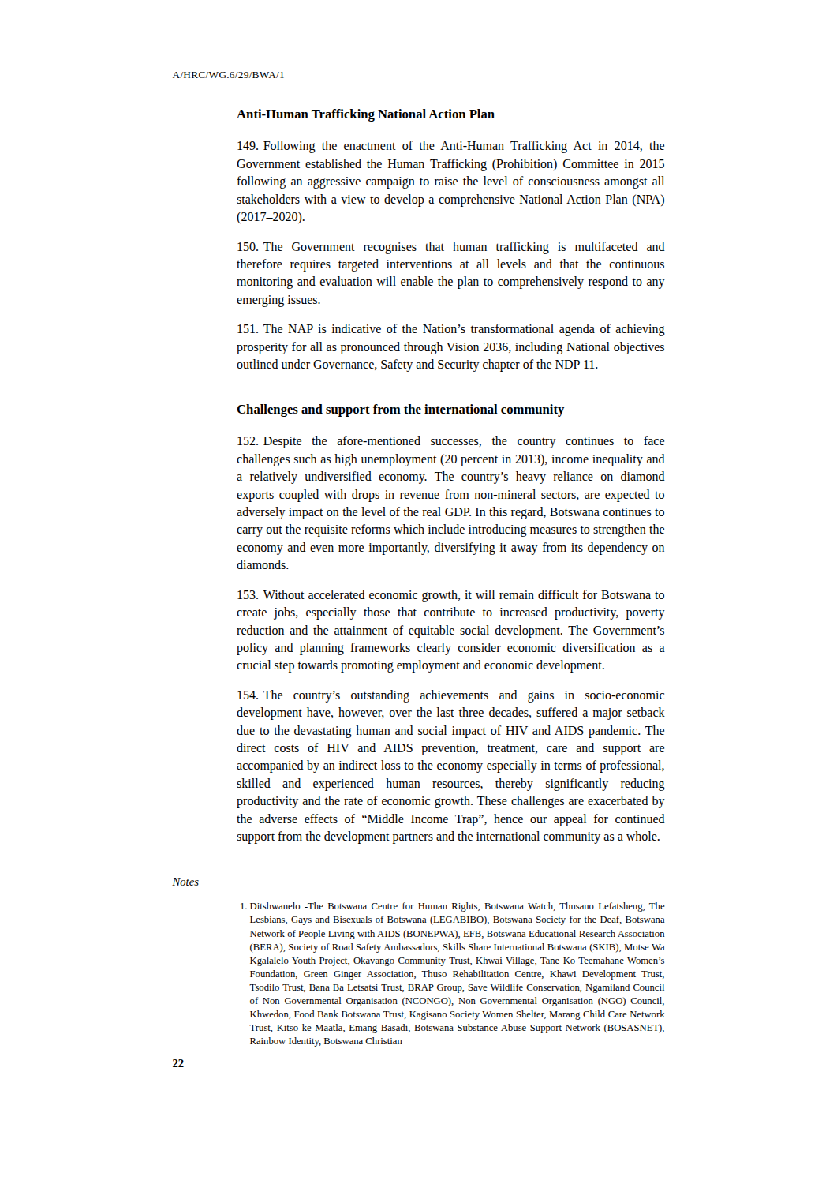A/HRC/WG.6/29/BWA/1
Anti-Human Trafficking National Action Plan
149. Following the enactment of the Anti-Human Trafficking Act in 2014, the Government established the Human Trafficking (Prohibition) Committee in 2015 following an aggressive campaign to raise the level of consciousness amongst all stakeholders with a view to develop a comprehensive National Action Plan (NPA) (2017–2020).
150. The Government recognises that human trafficking is multifaceted and therefore requires targeted interventions at all levels and that the continuous monitoring and evaluation will enable the plan to comprehensively respond to any emerging issues.
151. The NAP is indicative of the Nation’s transformational agenda of achieving prosperity for all as pronounced through Vision 2036, including National objectives outlined under Governance, Safety and Security chapter of the NDP 11.
Challenges and support from the international community
152. Despite the afore-mentioned successes, the country continues to face challenges such as high unemployment (20 percent in 2013), income inequality and a relatively undiversified economy. The country’s heavy reliance on diamond exports coupled with drops in revenue from non-mineral sectors, are expected to adversely impact on the level of the real GDP. In this regard, Botswana continues to carry out the requisite reforms which include introducing measures to strengthen the economy and even more importantly, diversifying it away from its dependency on diamonds.
153. Without accelerated economic growth, it will remain difficult for Botswana to create jobs, especially those that contribute to increased productivity, poverty reduction and the attainment of equitable social development. The Government’s policy and planning frameworks clearly consider economic diversification as a crucial step towards promoting employment and economic development.
154. The country’s outstanding achievements and gains in socio-economic development have, however, over the last three decades, suffered a major setback due to the devastating human and social impact of HIV and AIDS pandemic. The direct costs of HIV and AIDS prevention, treatment, care and support are accompanied by an indirect loss to the economy especially in terms of professional, skilled and experienced human resources, thereby significantly reducing productivity and the rate of economic growth. These challenges are exacerbated by the adverse effects of “Middle Income Trap”, hence our appeal for continued support from the development partners and the international community as a whole.
Notes
Ditshwanelo -The Botswana Centre for Human Rights, Botswana Watch, Thusano Lefatsheng, The Lesbians, Gays and Bisexuals of Botswana (LEGABIBO), Botswana Society for the Deaf, Botswana Network of People Living with AIDS (BONEPWA), EFB, Botswana Educational Research Association (BERA), Society of Road Safety Ambassadors, Skills Share International Botswana (SKIB), Motse Wa Kgalalelo Youth Project, Okavango Community Trust, Khwai Village, Tane Ko Teemahane Women’s Foundation, Green Ginger Association, Thuso Rehabilitation Centre, Khawi Development Trust, Tsodilo Trust, Bana Ba Letsatsi Trust, BRAP Group, Save Wildlife Conservation, Ngamiland Council of Non Governmental Organisation (NCONGO), Non Governmental Organisation (NGO) Council, Khwedon, Food Bank Botswana Trust, Kagisano Society Women Shelter, Marang Child Care Network Trust, Kitso ke Maatla, Emang Basadi, Botswana Substance Abuse Support Network (BOSASNET), Rainbow Identity, Botswana Christian
22